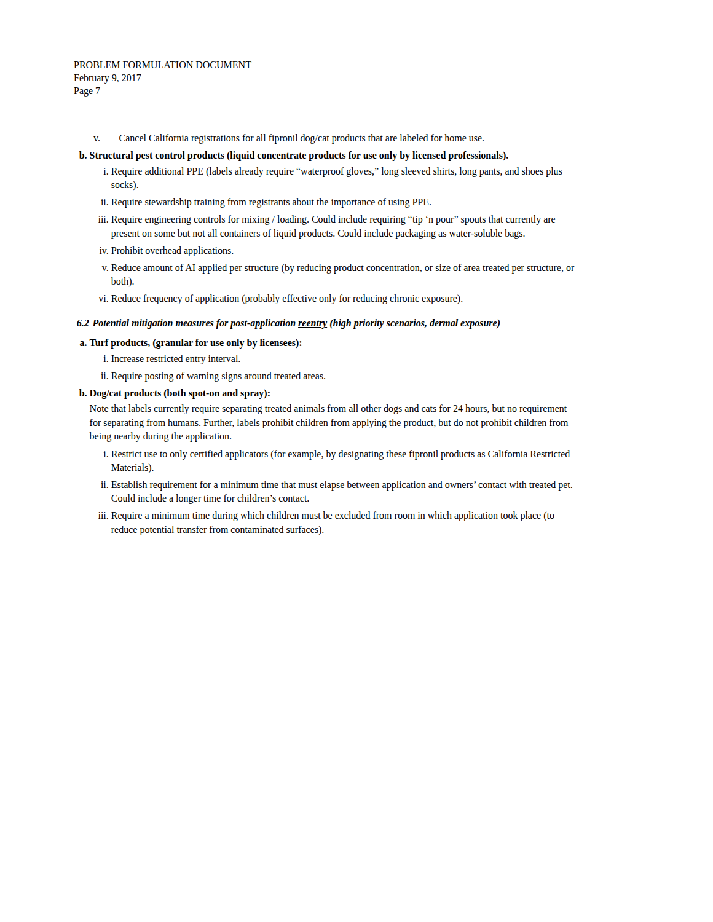PROBLEM FORMULATION DOCUMENT
February 9, 2017
Page 7
v. Cancel California registrations for all fipronil dog/cat products that are labeled for home use.
Structural pest control products (liquid concentrate products for use only by licensed professionals).
Require additional PPE (labels already require “waterproof gloves,” long sleeved shirts, long pants, and shoes plus socks).
Require stewardship training from registrants about the importance of using PPE.
Require engineering controls for mixing / loading. Could include requiring “tip ‘n pour” spouts that currently are present on some but not all containers of liquid products. Could include packaging as water-soluble bags.
Prohibit overhead applications.
Reduce amount of AI applied per structure (by reducing product concentration, or size of area treated per structure, or both).
Reduce frequency of application (probably effective only for reducing chronic exposure).
6.2 Potential mitigation measures for post-application reentry (high priority scenarios, dermal exposure)
Turf products, (granular for use only by licensees):
Increase restricted entry interval.
Require posting of warning signs around treated areas.
Dog/cat products (both spot-on and spray):
Note that labels currently require separating treated animals from all other dogs and cats for 24 hours, but no requirement for separating from humans. Further, labels prohibit children from applying the product, but do not prohibit children from being nearby during the application.
Restrict use to only certified applicators (for example, by designating these fipronil products as California Restricted Materials).
Establish requirement for a minimum time that must elapse between application and owners’ contact with treated pet. Could include a longer time for children’s contact.
Require a minimum time during which children must be excluded from room in which application took place (to reduce potential transfer from contaminated surfaces).